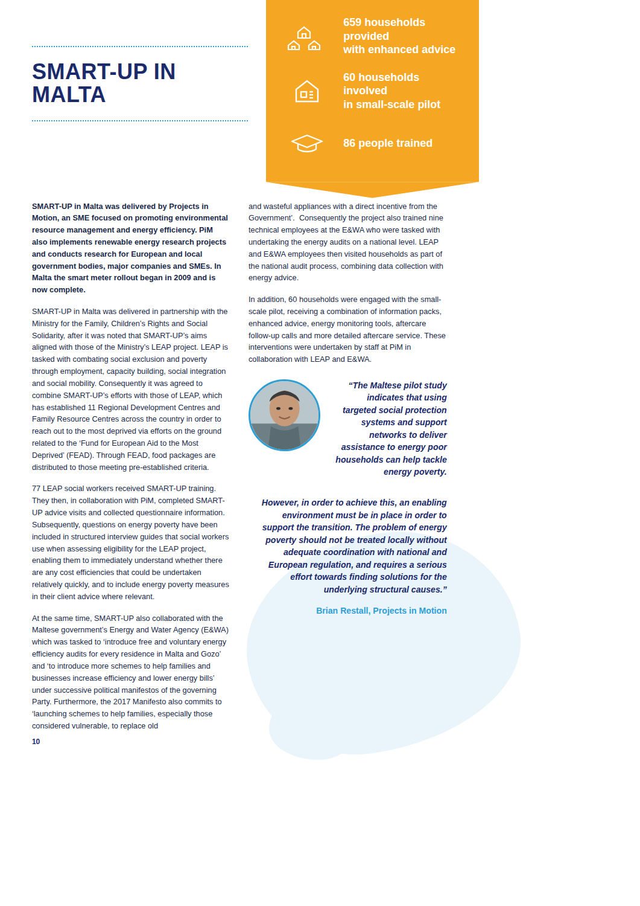SMART-UP IN MALTA
659 households provided
with enhanced advice
60 households involved
in small-scale pilot
86 people trained
SMART-UP in Malta was delivered by Projects in Motion, an SME focused on promoting environmental resource management and energy efficiency. PiM also implements renewable energy research projects and conducts research for European and local government bodies, major companies and SMEs. In Malta the smart meter rollout began in 2009 and is now complete.
SMART-UP in Malta was delivered in partnership with the Ministry for the Family, Children’s Rights and Social Solidarity, after it was noted that SMART-UP’s aims aligned with those of the Ministry’s LEAP project. LEAP is tasked with combating social exclusion and poverty through employment, capacity building, social integration and social mobility. Consequently it was agreed to combine SMART-UP’s efforts with those of LEAP, which has established 11 Regional Development Centres and Family Resource Centres across the country in order to reach out to the most deprived via efforts on the ground related to the ‘Fund for European Aid to the Most Deprived’ (FEAD). Through FEAD, food packages are distributed to those meeting pre-established criteria.
77 LEAP social workers received SMART-UP training. They then, in collaboration with PiM, completed SMART-UP advice visits and collected questionnaire information. Subsequently, questions on energy poverty have been included in structured interview guides that social workers use when assessing eligibility for the LEAP project, enabling them to immediately understand whether there are any cost efficiencies that could be undertaken relatively quickly, and to include energy poverty measures in their client advice where relevant.
At the same time, SMART-UP also collaborated with the Maltese government’s Energy and Water Agency (E&WA) which was tasked to ‘introduce free and voluntary energy efficiency audits for every residence in Malta and Gozo’ and ‘to introduce more schemes to help families and businesses increase efficiency and lower energy bills’ under successive political manifestos of the governing Party. Furthermore, the 2017 Manifesto also commits to ‘launching schemes to help families, especially those considered vulnerable, to replace old
and wasteful appliances with a direct incentive from the Government’. Consequently the project also trained nine technical employees at the E&WA who were tasked with undertaking the energy audits on a national level. LEAP and E&WA employees then visited households as part of the national audit process, combining data collection with energy advice.
In addition, 60 households were engaged with the small-scale pilot, receiving a combination of information packs, enhanced advice, energy monitoring tools, aftercare follow-up calls and more detailed aftercare service. These interventions were undertaken by staff at PiM in collaboration with LEAP and E&WA.
“The Maltese pilot study indicates that using targeted social protection systems and support networks to deliver assistance to energy poor households can help tackle energy poverty.
However, in order to achieve this, an enabling environment must be in place in order to support the transition. The problem of energy poverty should not be treated locally without adequate coordination with national and European regulation, and requires a serious effort towards finding solutions for the underlying structural causes.”
Brian Restall, Projects in Motion
10